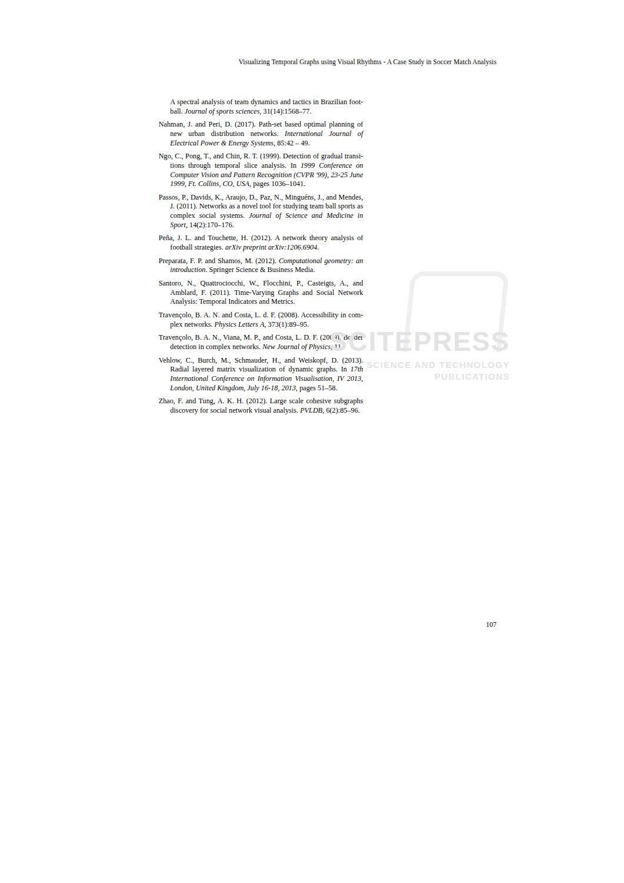Visualizing Temporal Graphs using Visual Rhythms - A Case Study in Soccer Match Analysis
SCITEPRESS
SCIENCE AND TECHNOLOGY PUBLICATIONS
A spectral analysis of team dynamics and tactics in Brazilian football. Journal of sports sciences, 31(14):1568–77.
Nahman, J. and Peri, D. (2017). Path-set based optimal planning of new urban distribution networks. International Journal of Electrical Power & Energy Systems, 85:42 – 49.
Ngo, C., Pong, T., and Chin, R. T. (1999). Detection of gradual transitions through temporal slice analysis. In 1999 Conference on Computer Vision and Pattern Recognition (CVPR '99), 23-25 June 1999, Ft. Collins, CO, USA, pages 1036–1041.
Passos, P., Davids, K., Araujo, D., Paz, N., Minguéns, J., and Mendes, J. (2011). Networks as a novel tool for studying team ball sports as complex social systems. Journal of Science and Medicine in Sport, 14(2):170–176.
Peña, J. L. and Touchette, H. (2012). A network theory analysis of football strategies. arXiv preprint arXiv:1206.6904.
Preparata, F. P. and Shamos, M. (2012). Computational geometry: an introduction. Springer Science & Business Media.
Santoro, N., Quattrociocchi, W., Flocchini, P., Casteigts, A., and Amblard, F. (2011). Time-Varying Graphs and Social Network Analysis: Temporal Indicators and Metrics.
Travençolo, B. A. N. and Costa, L. d. F. (2008). Accessibility in complex networks. Physics Letters A, 373(1):89–95.
Travençolo, B. A. N., Viana, M. P., and Costa, L. D. F. (2009). Border detection in complex networks. New Journal of Physics, 11.
Vehlow, C., Burch, M., Schmauder, H., and Weiskopf, D. (2013). Radial layered matrix visualization of dynamic graphs. In 17th International Conference on Information Visualisation, IV 2013, London, United Kingdom, July 16-18, 2013, pages 51–58.
Zhao, F. and Tung, A. K. H. (2012). Large scale cohesive subgraphs discovery for social network visual analysis. PVLDB, 6(2):85–96.
107